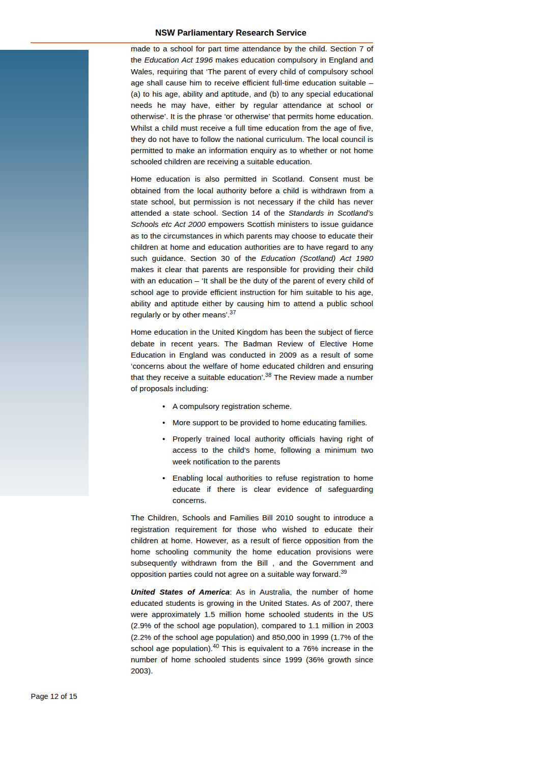NSW Parliamentary Research Service
made to a school for part time attendance by the child. Section 7 of the Education Act 1996 makes education compulsory in England and Wales, requiring that ‘The parent of every child of compulsory school age shall cause him to receive efficient full-time education suitable – (a) to his age, ability and aptitude, and (b) to any special educational needs he may have, either by regular attendance at school or otherwise’. It is the phrase ‘or otherwise’ that permits home education. Whilst a child must receive a full time education from the age of five, they do not have to follow the national curriculum. The local council is permitted to make an information enquiry as to whether or not home schooled children are receiving a suitable education.
Home education is also permitted in Scotland. Consent must be obtained from the local authority before a child is withdrawn from a state school, but permission is not necessary if the child has never attended a state school. Section 14 of the Standards in Scotland’s Schools etc Act 2000 empowers Scottish ministers to issue guidance as to the circumstances in which parents may choose to educate their children at home and education authorities are to have regard to any such guidance. Section 30 of the Education (Scotland) Act 1980 makes it clear that parents are responsible for providing their child with an education – ‘It shall be the duty of the parent of every child of school age to provide efficient instruction for him suitable to his age, ability and aptitude either by causing him to attend a public school regularly or by other means’.37
Home education in the United Kingdom has been the subject of fierce debate in recent years. The Badman Review of Elective Home Education in England was conducted in 2009 as a result of some ‘concerns about the welfare of home educated children and ensuring that they receive a suitable education’.38 The Review made a number of proposals including:
A compulsory registration scheme.
More support to be provided to home educating families.
Properly trained local authority officials having right of access to the child’s home, following a minimum two week notification to the parents
Enabling local authorities to refuse registration to home educate if there is clear evidence of safeguarding concerns.
The Children, Schools and Families Bill 2010 sought to introduce a registration requirement for those who wished to educate their children at home. However, as a result of fierce opposition from the home schooling community the home education provisions were subsequently withdrawn from the Bill , and the Government and opposition parties could not agree on a suitable way forward.39
United States of America: As in Australia, the number of home educated students is growing in the United States. As of 2007, there were approximately 1.5 million home schooled students in the US (2.9% of the school age population), compared to 1.1 million in 2003 (2.2% of the school age population) and 850,000 in 1999 (1.7% of the school age population).40 This is equivalent to a 76% increase in the number of home schooled students since 1999 (36% growth since 2003).
Page 12 of 15